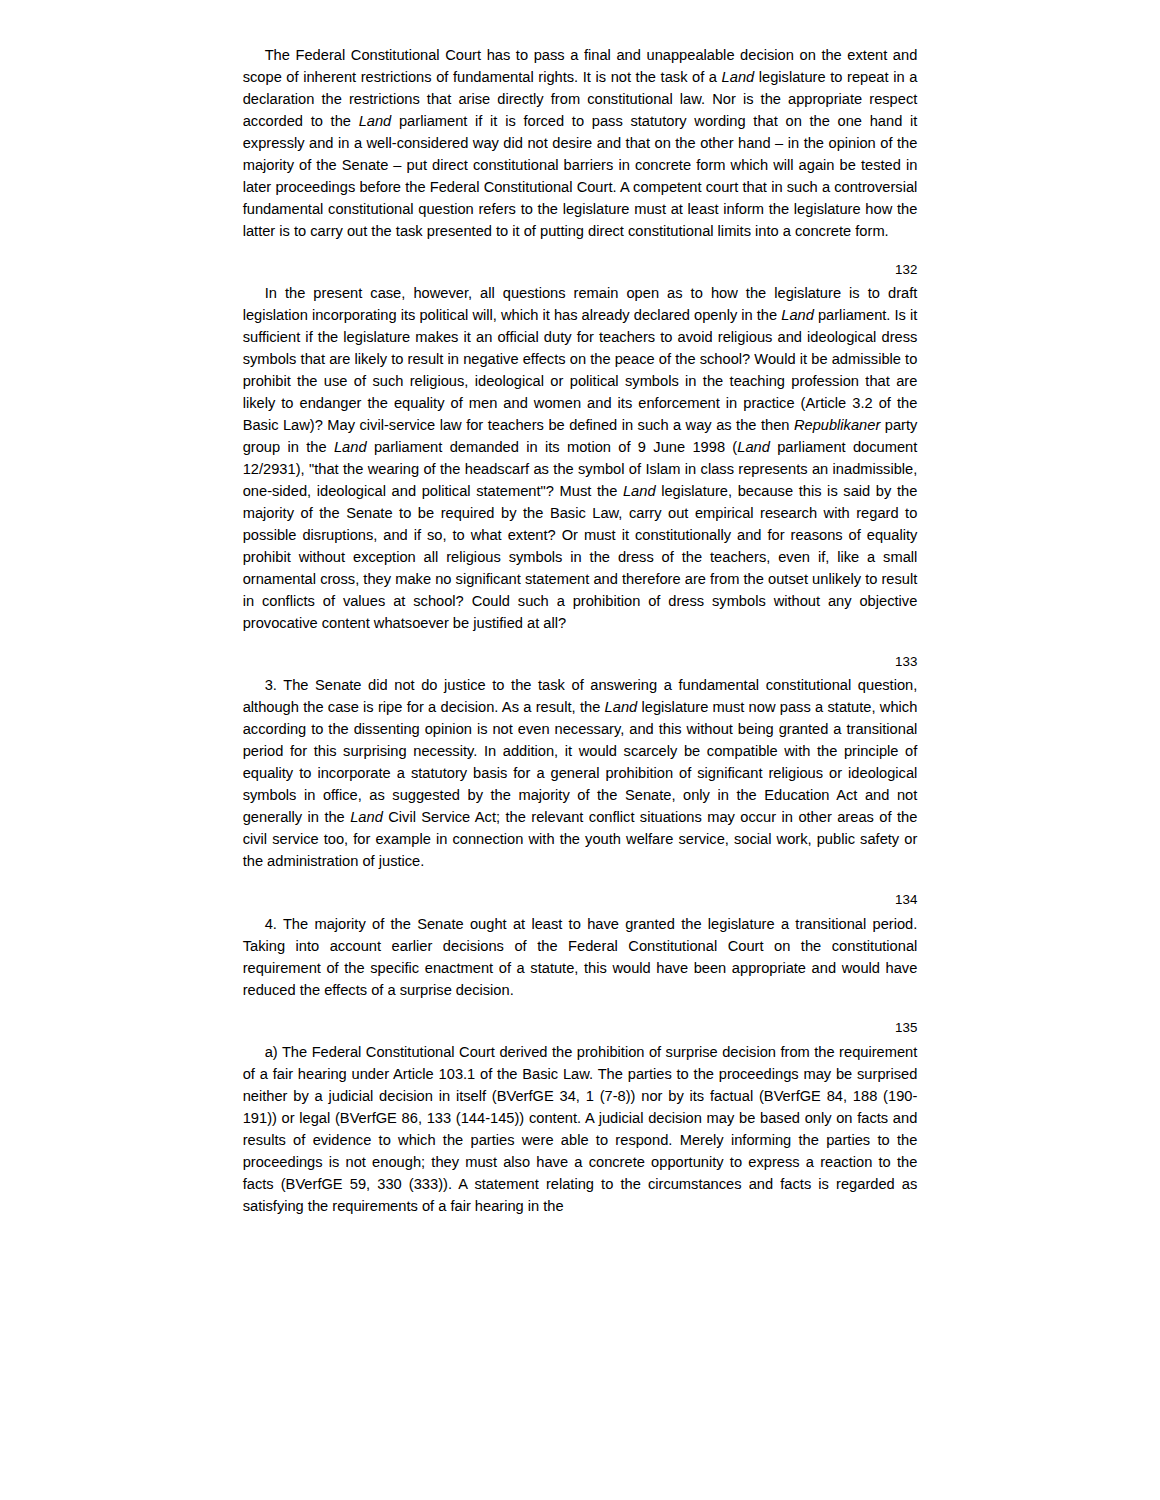The Federal Constitutional Court has to pass a final and unappealable decision on the extent and scope of inherent restrictions of fundamental rights. It is not the task of a Land legislature to repeat in a declaration the restrictions that arise directly from constitutional law. Nor is the appropriate respect accorded to the Land parliament if it is forced to pass statutory wording that on the one hand it expressly and in a well-considered way did not desire and that on the other hand – in the opinion of the majority of the Senate – put direct constitutional barriers in concrete form which will again be tested in later proceedings before the Federal Constitutional Court. A competent court that in such a controversial fundamental constitutional question refers to the legislature must at least inform the legislature how the latter is to carry out the task presented to it of putting direct constitutional limits into a concrete form.
132
In the present case, however, all questions remain open as to how the legislature is to draft legislation incorporating its political will, which it has already declared openly in the Land parliament. Is it sufficient if the legislature makes it an official duty for teachers to avoid religious and ideological dress symbols that are likely to result in negative effects on the peace of the school? Would it be admissible to prohibit the use of such religious, ideological or political symbols in the teaching profession that are likely to endanger the equality of men and women and its enforcement in practice (Article 3.2 of the Basic Law)? May civil-service law for teachers be defined in such a way as the then Republikaner party group in the Land parliament demanded in its motion of 9 June 1998 (Land parliament document 12/2931), "that the wearing of the headscarf as the symbol of Islam in class represents an inadmissible, one-sided, ideological and political statement"? Must the Land legislature, because this is said by the majority of the Senate to be required by the Basic Law, carry out empirical research with regard to possible disruptions, and if so, to what extent? Or must it constitutionally and for reasons of equality prohibit without exception all religious symbols in the dress of the teachers, even if, like a small ornamental cross, they make no significant statement and therefore are from the outset unlikely to result in conflicts of values at school? Could such a prohibition of dress symbols without any objective provocative content whatsoever be justified at all?
133
3. The Senate did not do justice to the task of answering a fundamental constitutional question, although the case is ripe for a decision. As a result, the Land legislature must now pass a statute, which according to the dissenting opinion is not even necessary, and this without being granted a transitional period for this surprising necessity. In addition, it would scarcely be compatible with the principle of equality to incorporate a statutory basis for a general prohibition of significant religious or ideological symbols in office, as suggested by the majority of the Senate, only in the Education Act and not generally in the Land Civil Service Act; the relevant conflict situations may occur in other areas of the civil service too, for example in connection with the youth welfare service, social work, public safety or the administration of justice.
134
4. The majority of the Senate ought at least to have granted the legislature a transitional period. Taking into account earlier decisions of the Federal Constitutional Court on the constitutional requirement of the specific enactment of a statute, this would have been appropriate and would have reduced the effects of a surprise decision.
135
a) The Federal Constitutional Court derived the prohibition of surprise decision from the requirement of a fair hearing under Article 103.1 of the Basic Law. The parties to the proceedings may be surprised neither by a judicial decision in itself (BVerfGE 34, 1 (7-8)) nor by its factual (BVerfGE 84, 188 (190-191)) or legal (BVerfGE 86, 133 (144-145)) content. A judicial decision may be based only on facts and results of evidence to which the parties were able to respond. Merely informing the parties to the proceedings is not enough; they must also have a concrete opportunity to express a reaction to the facts (BVerfGE 59, 330 (333)). A statement relating to the circumstances and facts is regarded as satisfying the requirements of a fair hearing in the